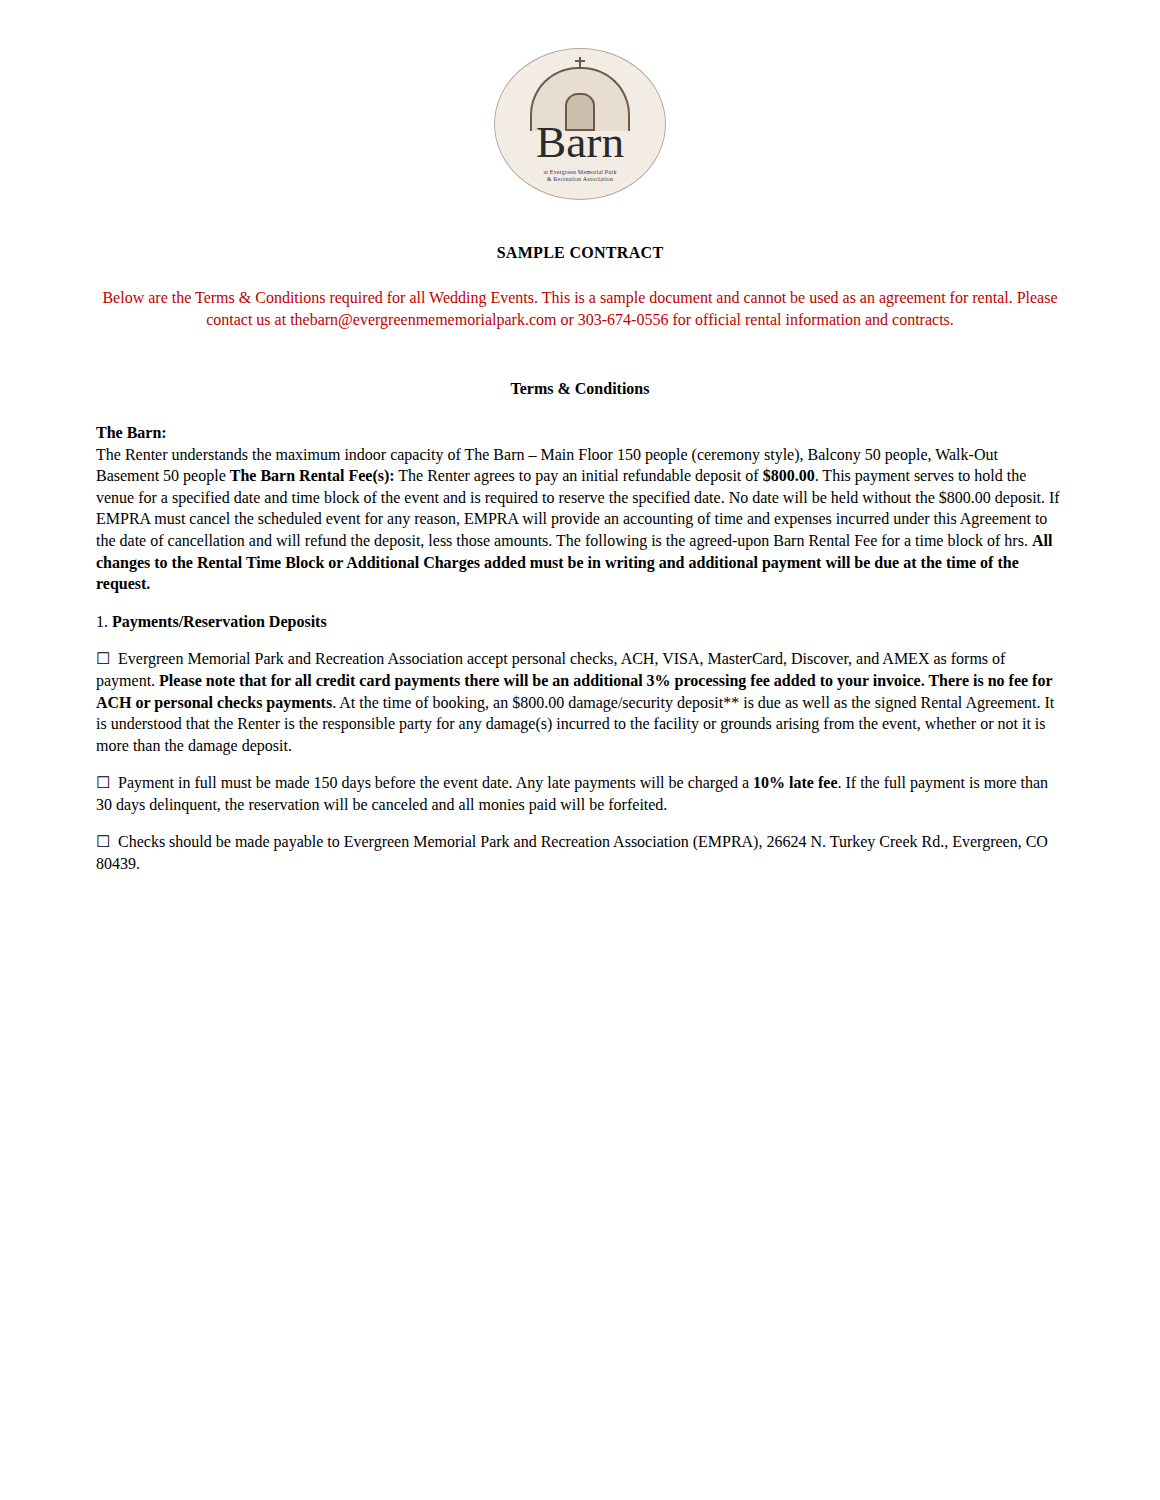Barn at Evergreen Memorial Park
& Recreation Association
SAMPLE CONTRACT
Below are the Terms & Conditions required for all Wedding Events. This is a sample document and cannot be used as an agreement for rental. Please contact us at thebarn@evergreenmememorialpark.com or 303-674-0556 for official rental information and contracts.
Terms & Conditions
The Barn:
The Renter understands the maximum indoor capacity of The Barn – Main Floor 150 people (ceremony style), Balcony 50 people, Walk-Out Basement 50 people The Barn Rental Fee(s): The Renter agrees to pay an initial refundable deposit of $800.00. This payment serves to hold the venue for a specified date and time block of the event and is required to reserve the specified date. No date will be held without the $800.00 deposit. If EMPRA must cancel the scheduled event for any reason, EMPRA will provide an accounting of time and expenses incurred under this Agreement to the date of cancellation and will refund the deposit, less those amounts. The following is the agreed-upon Barn Rental Fee for a time block of hrs. All changes to the Rental Time Block or Additional Charges added must be in writing and additional payment will be due at the time of the request.
1. Payments/Reservation Deposits
☐ Evergreen Memorial Park and Recreation Association accept personal checks, ACH, VISA, MasterCard, Discover, and AMEX as forms of payment. Please note that for all credit card payments there will be an additional 3% processing fee added to your invoice. There is no fee for ACH or personal checks payments. At the time of booking, an $800.00 damage/security deposit** is due as well as the signed Rental Agreement. It is understood that the Renter is the responsible party for any damage(s) incurred to the facility or grounds arising from the event, whether or not it is more than the damage deposit.
☐ Payment in full must be made 150 days before the event date. Any late payments will be charged a 10% late fee. If the full payment is more than 30 days delinquent, the reservation will be canceled and all monies paid will be forfeited.
☐ Checks should be made payable to Evergreen Memorial Park and Recreation Association (EMPRA), 26624 N. Turkey Creek Rd., Evergreen, CO 80439.